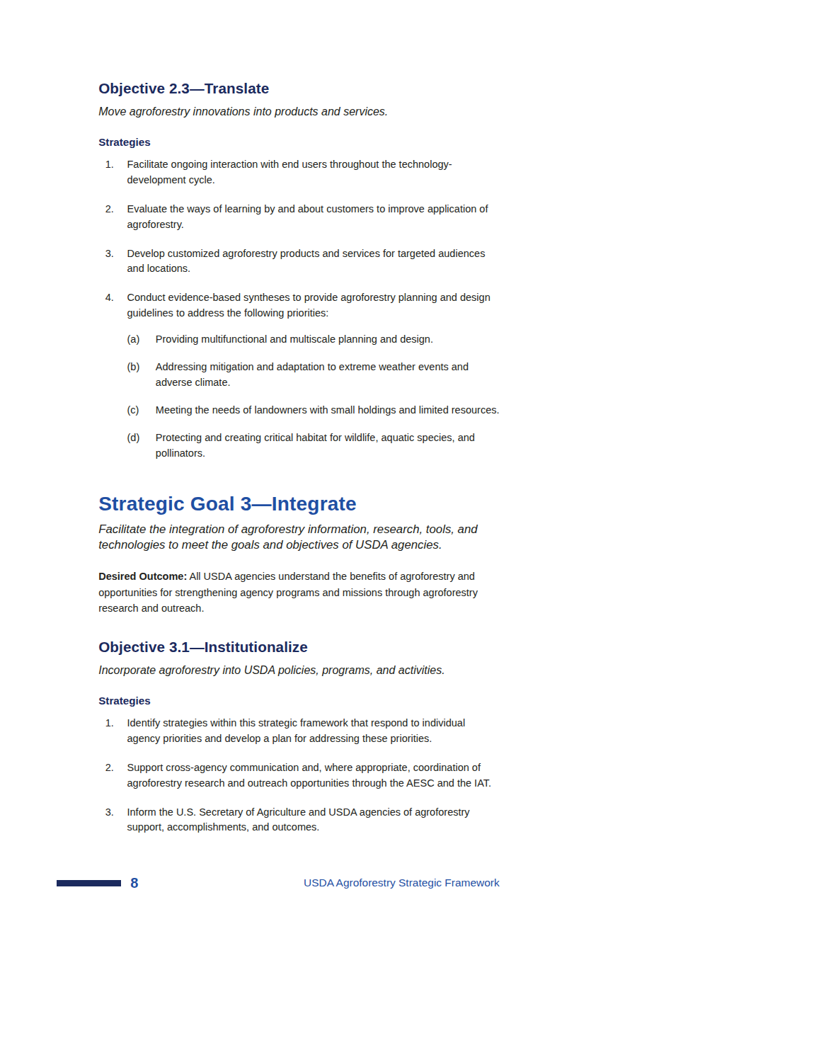Objective 2.3—Translate
Move agroforestry innovations into products and services.
Strategies
1. Facilitate ongoing interaction with end users throughout the technology-development cycle.
2. Evaluate the ways of learning by and about customers to improve application of agroforestry.
3. Develop customized agroforestry products and services for targeted audiences and locations.
4. Conduct evidence-based syntheses to provide agroforestry planning and design guidelines to address the following priorities:
(a) Providing multifunctional and multiscale planning and design.
(b) Addressing mitigation and adaptation to extreme weather events and adverse climate.
(c) Meeting the needs of landowners with small holdings and limited resources.
(d) Protecting and creating critical habitat for wildlife, aquatic species, and pollinators.
Strategic Goal 3—Integrate
Facilitate the integration of agroforestry information, research, tools, and technologies to meet the goals and objectives of USDA agencies.
Desired Outcome: All USDA agencies understand the benefits of agroforestry and opportunities for strengthening agency programs and missions through agroforestry research and outreach.
Objective 3.1—Institutionalize
Incorporate agroforestry into USDA policies, programs, and activities.
Strategies
1. Identify strategies within this strategic framework that respond to individual agency priorities and develop a plan for addressing these priorities.
2. Support cross-agency communication and, where appropriate, coordination of agroforestry research and outreach opportunities through the AESC and the IAT.
3. Inform the U.S. Secretary of Agriculture and USDA agencies of agroforestry support, accomplishments, and outcomes.
8
USDA Agroforestry Strategic Framework